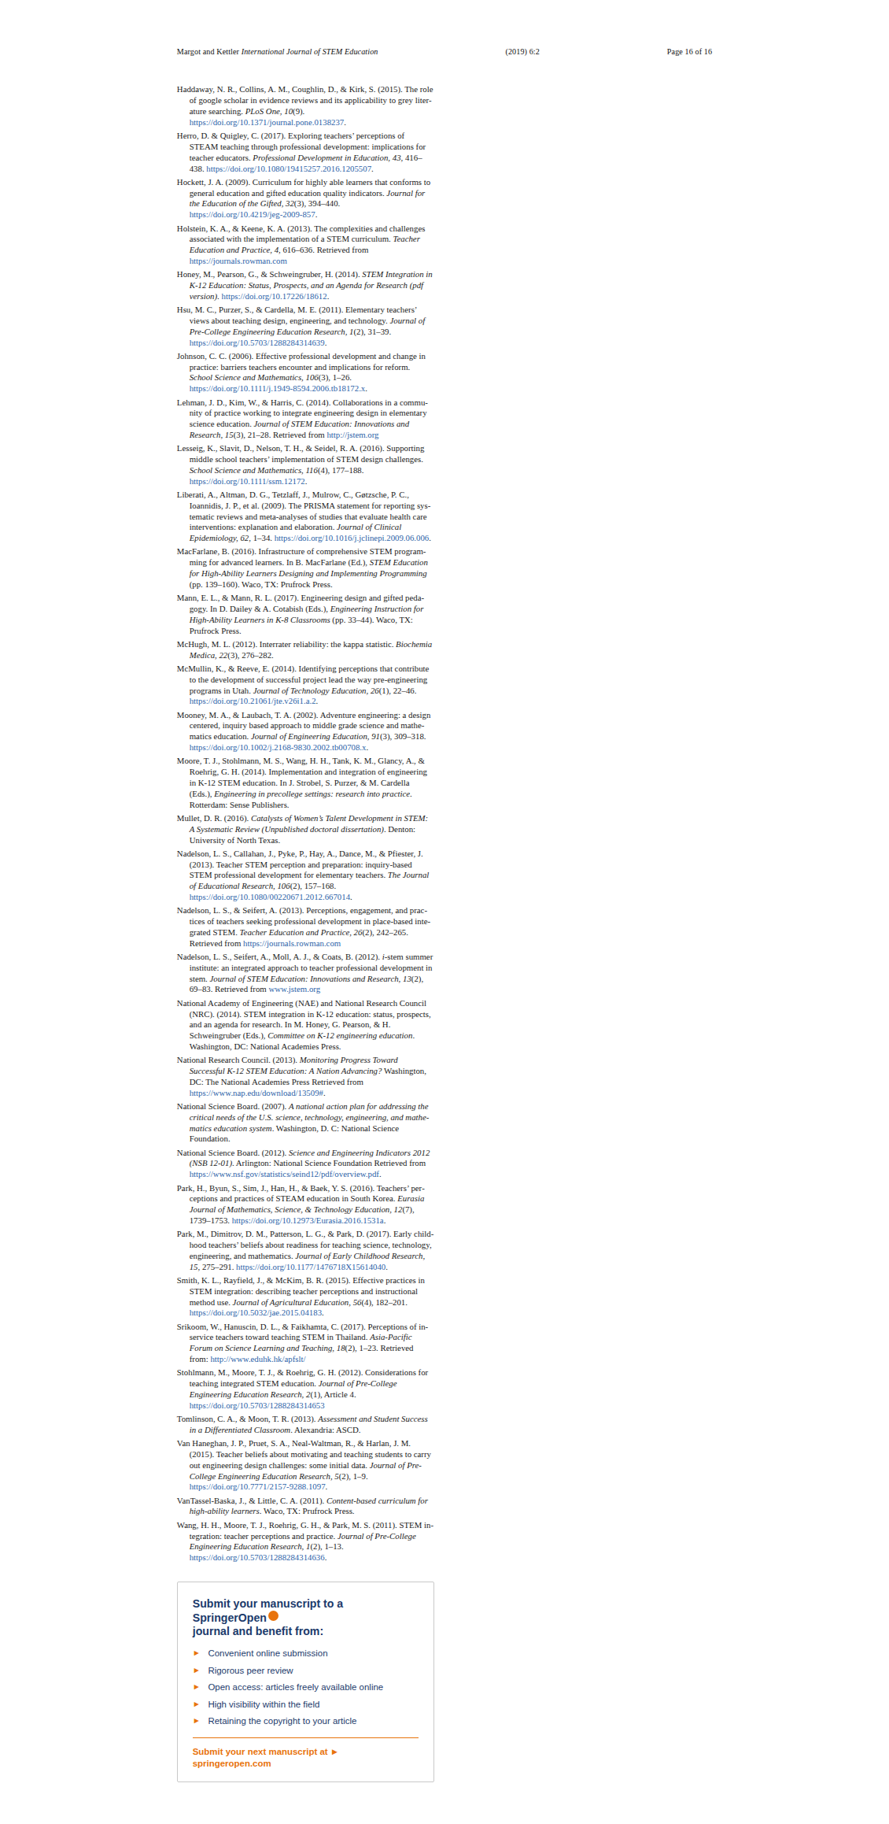Margot and Kettler International Journal of STEM Education
(2019) 6:2
Page 16 of 16
Haddaway, N. R., Collins, A. M., Coughlin, D., & Kirk, S. (2015). The role of google scholar in evidence reviews and its applicability to grey literature searching. PLoS One, 10(9). https://doi.org/10.1371/journal.pone.0138237.
Herro, D. & Quigley, C. (2017). Exploring teachers’ perceptions of STEAM teaching through professional development: implications for teacher educators. Professional Development in Education, 43, 416–438. https://doi.org/10.1080/19415257.2016.1205507.
Hockett, J. A. (2009). Curriculum for highly able learners that conforms to general education and gifted education quality indicators. Journal for the Education of the Gifted, 32(3), 394–440. https://doi.org/10.4219/jeg-2009-857.
Holstein, K. A., & Keene, K. A. (2013). The complexities and challenges associated with the implementation of a STEM curriculum. Teacher Education and Practice, 4, 616–636. Retrieved from https://journals.rowman.com
Honey, M., Pearson, G., & Schweingruber, H. (2014). STEM Integration in K-12 Education: Status, Prospects, and an Agenda for Research (pdf version). https://doi.org/10.17226/18612.
Hsu, M. C., Purzer, S., & Cardella, M. E. (2011). Elementary teachers’ views about teaching design, engineering, and technology. Journal of Pre-College Engineering Education Research, 1(2), 31–39. https://doi.org/10.5703/1288284314639.
Johnson, C. C. (2006). Effective professional development and change in practice: barriers teachers encounter and implications for reform. School Science and Mathematics, 106(3), 1–26. https://doi.org/10.1111/j.1949-8594.2006.tb18172.x.
Lehman, J. D., Kim, W., & Harris, C. (2014). Collaborations in a community of practice working to integrate engineering design in elementary science education. Journal of STEM Education: Innovations and Research, 15(3), 21–28. Retrieved from http://jstem.org
Lesseig, K., Slavit, D., Nelson, T. H., & Seidel, R. A. (2016). Supporting middle school teachers’ implementation of STEM design challenges. School Science and Mathematics, 116(4), 177–188. https://doi.org/10.1111/ssm.12172.
Liberati, A., Altman, D. G., Tetzlaff, J., Mulrow, C., Gøtzsche, P. C., Ioannidis, J. P., et al. (2009). The PRISMA statement for reporting systematic reviews and meta-analyses of studies that evaluate health care interventions: explanation and elaboration. Journal of Clinical Epidemiology, 62, 1–34. https://doi.org/10.1016/j.jclinepi.2009.06.006.
MacFarlane, B. (2016). Infrastructure of comprehensive STEM programming for advanced learners. In B. MacFarlane (Ed.), STEM Education for High-Ability Learners Designing and Implementing Programming (pp. 139–160). Waco, TX: Prufrock Press.
Mann, E. L., & Mann, R. L. (2017). Engineering design and gifted pedagogy. In D. Dailey & A. Cotabish (Eds.), Engineering Instruction for High-Ability Learners in K-8 Classrooms (pp. 33–44). Waco, TX: Prufrock Press.
McHugh, M. L. (2012). Interrater reliability: the kappa statistic. Biochemia Medica, 22(3), 276–282.
McMullin, K., & Reeve, E. (2014). Identifying perceptions that contribute to the development of successful project lead the way pre-engineering programs in Utah. Journal of Technology Education, 26(1), 22–46. https://doi.org/10.21061/jte.v26i1.a.2.
Mooney, M. A., & Laubach, T. A. (2002). Adventure engineering: a design centered, inquiry based approach to middle grade science and mathematics education. Journal of Engineering Education, 91(3), 309–318. https://doi.org/10.1002/j.2168-9830.2002.tb00708.x.
Moore, T. J., Stohlmann, M. S., Wang, H. H., Tank, K. M., Glancy, A., & Roehrig, G. H. (2014). Implementation and integration of engineering in K-12 STEM education. In J. Strobel, S. Purzer, & M. Cardella (Eds.), Engineering in precollege settings: research into practice. Rotterdam: Sense Publishers.
Mullet, D. R. (2016). Catalysts of Women’s Talent Development in STEM: A Systematic Review (Unpublished doctoral dissertation). Denton: University of North Texas.
Nadelson, L. S., Callahan, J., Pyke, P., Hay, A., Dance, M., & Pfiester, J. (2013). Teacher STEM perception and preparation: inquiry-based STEM professional development for elementary teachers. The Journal of Educational Research, 106(2), 157–168. https://doi.org/10.1080/00220671.2012.667014.
Nadelson, L. S., & Seifert, A. (2013). Perceptions, engagement, and practices of teachers seeking professional development in place-based integrated STEM. Teacher Education and Practice, 26(2), 242–265. Retrieved from https://journals.rowman.com
Nadelson, L. S., Seifert, A., Moll, A. J., & Coats, B. (2012). i-stem summer institute: an integrated approach to teacher professional development in stem. Journal of STEM Education: Innovations and Research, 13(2), 69–83. Retrieved from www.jstem.org
National Academy of Engineering (NAE) and National Research Council (NRC). (2014). STEM integration in K-12 education: status, prospects, and an agenda for research. In M. Honey, G. Pearson, & H. Schweingruber (Eds.), Committee on K-12 engineering education. Washington, DC: National Academies Press.
National Research Council. (2013). Monitoring Progress Toward Successful K-12 STEM Education: A Nation Advancing? Washington, DC: The National Academies Press Retrieved from https://www.nap.edu/download/13509#.
National Science Board. (2007). A national action plan for addressing the critical needs of the U.S. science, technology, engineering, and mathematics education system. Washington, D. C: National Science Foundation.
National Science Board. (2012). Science and Engineering Indicators 2012 (NSB 12-01). Arlington: National Science Foundation Retrieved from https://www.nsf.gov/statistics/seind12/pdf/overview.pdf.
Park, H., Byun, S., Sim, J., Han, H., & Baek, Y. S. (2016). Teachers’ perceptions and practices of STEAM education in South Korea. Eurasia Journal of Mathematics, Science, & Technology Education, 12(7), 1739–1753. https://doi.org/10.12973/Eurasia.2016.1531a.
Park, M., Dimitrov, D. M., Patterson, L. G., & Park, D. (2017). Early childhood teachers’ beliefs about readiness for teaching science, technology, engineering, and mathematics. Journal of Early Childhood Research, 15, 275–291. https://doi.org/10.1177/1476718X15614040.
Smith, K. L., Rayfield, J., & McKim, B. R. (2015). Effective practices in STEM integration: describing teacher perceptions and instructional method use. Journal of Agricultural Education, 56(4), 182–201. https://doi.org/10.5032/jae.2015.04183.
Srikoom, W., Hanuscin, D. L., & Faikhamta, C. (2017). Perceptions of in-service teachers toward teaching STEM in Thailand. Asia-Pacific Forum on Science Learning and Teaching, 18(2), 1–23. Retrieved from: http://www.eduhk.hk/apfslt/
Stohlmann, M., Moore, T. J., & Roehrig, G. H. (2012). Considerations for teaching integrated STEM education. Journal of Pre-College Engineering Education Research, 2(1), Article 4. https://doi.org/10.5703/1288284314653
Tomlinson, C. A., & Moon, T. R. (2013). Assessment and Student Success in a Differentiated Classroom. Alexandria: ASCD.
Van Haneghan, J. P., Pruet, S. A., Neal-Waltman, R., & Harlan, J. M. (2015). Teacher beliefs about motivating and teaching students to carry out engineering design challenges: some initial data. Journal of Pre-College Engineering Education Research, 5(2), 1–9. https://doi.org/10.7771/2157-9288.1097.
VanTassel-Baska, J., & Little, C. A. (2011). Content-based curriculum for high-ability learners. Waco, TX: Prufrock Press.
Wang, H. H., Moore, T. J., Roehrig, G. H., & Park, M. S. (2011). STEM integration: teacher perceptions and practice. Journal of Pre-College Engineering Education Research, 1(2), 1–13. https://doi.org/10.5703/1288284314636.
Submit your manuscript to a SpringerOpen
journal and benefit from:
Convenient online submission
Rigorous peer review
Open access: articles freely available online
High visibility within the field
Retaining the copyright to your article
Submit your next manuscript at ► springeropen.com